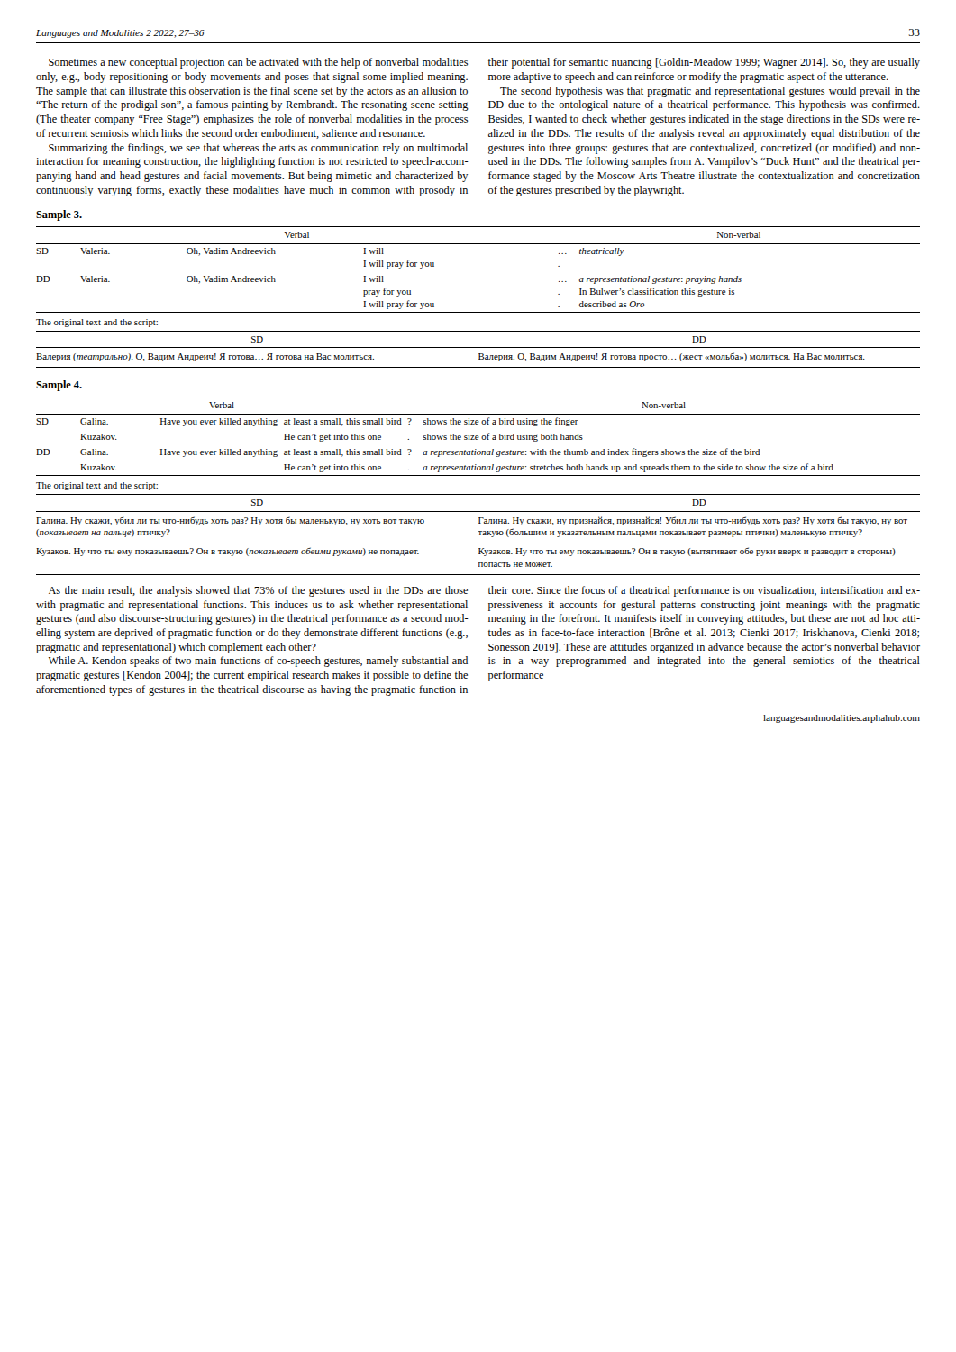Languages and Modalities 2 2022, 27–36 33
Sometimes a new conceptual projection can be activated with the help of nonverbal modalities only, e.g., body repositioning or body movements and poses that signal some implied meaning. The sample that can illustrate this observation is the final scene set by the actors as an allusion to “The return of the prodigal son”, a famous painting by Rembrandt. The resonating scene setting (The theater company “Free Stage”) emphasizes the role of nonverbal modalities in the process of recurrent semiosis which links the second order embodiment, salience and resonance.
Summarizing the findings, we see that whereas the arts as communication rely on multimodal interaction for meaning construction, the highlighting function is not restricted to speech-accompanying hand and head gestures and facial movements. But being mimetic and characterized by continuously varying forms, exactly these modalities have much in common with prosody in their potential for semantic nuancing [Goldin-Meadow 1999; Wagner 2014]. So, they are usually more adaptive to speech and can reinforce or modify the pragmatic aspect of the utterance.
The second hypothesis was that pragmatic and representational gestures would prevail in the DD due to the ontological nature of a theatrical performance. This hypothesis was confirmed. Besides, I wanted to check whether gestures indicated in the stage directions in the SDs were realized in the DDs. The results of the analysis reveal an approximately equal distribution of the gestures into three groups: gestures that are contextualized, concretized (or modified) and non-used in the DDs. The following samples from A. Vampilov’s “Duck Hunt” and the theatrical performance staged by the Moscow Arts Theatre illustrate the contextualization and concretization of the gestures prescribed by the playwright.
Sample 3.
| Verbal | Non-verbal |
| --- | --- |
| SD | Valeria. | Oh, Vadim Andreevich | I will I will pray for you | … theatrically . |
| DD | Valeria. | Oh, Vadim Andreevich | I will pray for you I will pray for you | … a representational gesture : praying hands . In Bulwer’s classification this gesture is . described as Oro |
The original text and the script:
| SD | DD |
| --- | --- |
| Валерия ( театрально) . О, Вадим Андреич! Я готова… Я готова на Вас молиться. | Валерия. О, Вадим Андреич! Я готова просто… (жест «мольба») молиться. На Вас молиться. |
Sample 4.
| Verbal | Non-verbal |
| --- | --- |
| SD | Galina. | Have you ever killed anything | at least a small, this small bird | ? shows the size of a bird using the finger |
| | Kuzakov. | | He can’t get into this one | . shows the size of a bird using both hands |
| DD | Galina. | Have you ever killed anything | at least a small, this small bird | ? a representational gesture : with the thumb and index fingers shows the size of the bird |
| | Kuzakov. | | He can’t get into this one | . a representational gesture : stretches both hands up and spreads them to the side to show the size of a bird |
The original text and the script:
| SD | DD |
| --- | --- |
| Галина. Ну скажи, убил ли ты что-нибудь хоть раз? Ну хотя бы маленькую, ну хоть вот такую ( показывает на пальце ) птичку? | Галина. Ну скажи, ну признайся, признайся! Убил ли ты что-нибудь хоть раз? Ну хотя бы такую, ну вот такую (большим и указательным пальцами показывает размеры птички) маленькую птичку? |
| Кузаков. Ну что ты ему показываешь? Он в такую ( показывает обеими руками ) не попадает. | Кузаков. Ну что ты ему показываешь? Он в такую (вытягивает обе руки вверх и разводит в стороны) попасть не может. |
As the main result, the analysis showed that 73% of the gestures used in the DDs are those with pragmatic and representational functions. This induces us to ask whether representational gestures (and also discourse-structuring gestures) in the theatrical performance as a second modelling system are deprived of pragmatic function or do they demonstrate different functions (e.g., pragmatic and representational) which complement each other?
While A. Kendon speaks of two main functions of co-speech gestures, namely substantial and pragmatic gestures [Kendon 2004]; the current empirical research makes it possible to define the aforementioned types of gestures in the theatrical discourse as having the pragmatic function in their core. Since the focus of a theatrical performance is on visualization, intensification and expressiveness it accounts for gestural patterns constructing joint meanings with the pragmatic meaning in the forefront. It manifests itself in conveying attitudes, but these are not ad hoc attitudes as in face-to-face interaction [Brône et al. 2013; Cienki 2017; Iriskhanova, Cienki 2018; Sonesson 2019]. These are attitudes organized in advance because the actor’s nonverbal behavior is in a way preprogrammed and integrated into the general semiotics of the theatrical performance
languagesandmodalities.arphahub.com